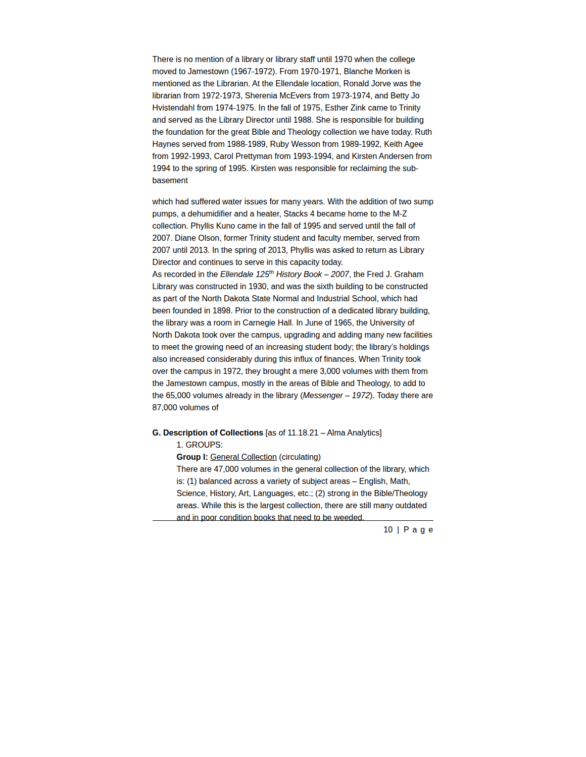There is no mention of a library or library staff until 1970 when the college moved to Jamestown (1967-1972). From 1970-1971, Blanche Morken is mentioned as the Librarian. At the Ellendale location, Ronald Jorve was the librarian from 1972-1973, Sherenia McEvers from 1973-1974, and Betty Jo Hvistendahl from 1974-1975. In the fall of 1975, Esther Zink came to Trinity and served as the Library Director until 1988. She is responsible for building the foundation for the great Bible and Theology collection we have today. Ruth Haynes served from 1988-1989, Ruby Wesson from 1989-1992, Keith Agee from 1992-1993, Carol Prettyman from 1993-1994, and Kirsten Andersen from 1994 to the spring of 1995. Kirsten was responsible for reclaiming the sub-basement
which had suffered water issues for many years. With the addition of two sump pumps, a dehumidifier and a heater, Stacks 4 became home to the M-Z collection. Phyllis Kuno came in the fall of 1995 and served until the fall of 2007. Diane Olson, former Trinity student and faculty member, served from 2007 until 2013. In the spring of 2013, Phyllis was asked to return as Library Director and continues to serve in this capacity today.
As recorded in the Ellendale 125th History Book – 2007, the Fred J. Graham Library was constructed in 1930, and was the sixth building to be constructed as part of the North Dakota State Normal and Industrial School, which had been founded in 1898. Prior to the construction of a dedicated library building, the library was a room in Carnegie Hall. In June of 1965, the University of North Dakota took over the campus, upgrading and adding many new facilities to meet the growing need of an increasing student body; the library’s holdings also increased considerably during this influx of finances. When Trinity took over the campus in 1972, they brought a mere 3,000 volumes with them from the Jamestown campus, mostly in the areas of Bible and Theology, to add to the 65,000 volumes already in the library (Messenger – 1972). Today there are 87,000 volumes of
G. Description of Collections [as of 11.18.21 – Alma Analytics]
1. GROUPS:
Group I: General Collection (circulating)
There are 47,000 volumes in the general collection of the library, which is: (1) balanced across a variety of subject areas – English, Math, Science, History, Art, Languages, etc.; (2) strong in the Bible/Theology areas. While this is the largest collection, there are still many outdated and in poor condition books that need to be weeded.
10 | P a g e